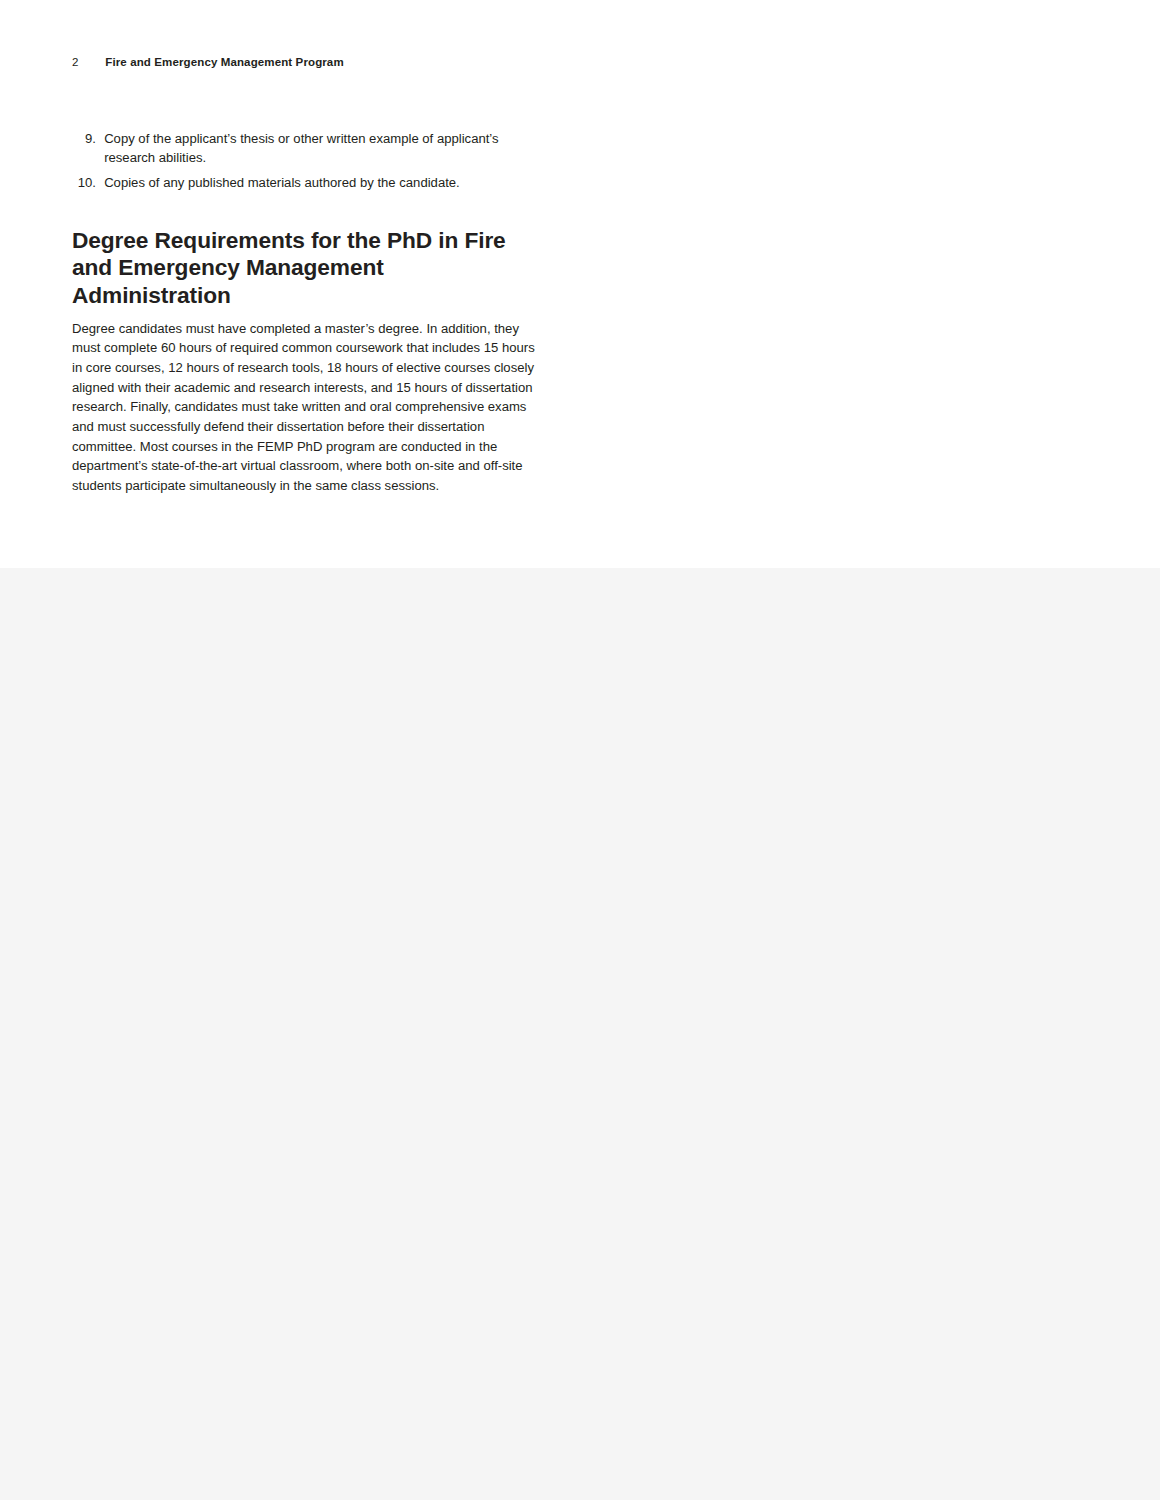2 Fire and Emergency Management Program
Copy of the applicant’s thesis or other written example of applicant’s research abilities.
Copies of any published materials authored by the candidate.
Degree Requirements for the PhD in Fire and Emergency Management Administration
Degree candidates must have completed a master’s degree. In addition, they must complete 60 hours of required common coursework that includes 15 hours in core courses, 12 hours of research tools, 18 hours of elective courses closely aligned with their academic and research interests, and 15 hours of dissertation research. Finally, candidates must take written and oral comprehensive exams and must successfully defend their dissertation before their dissertation committee. Most courses in the FEMP PhD program are conducted in the department’s state-of-the-art virtual classroom, where both on-site and off-site students participate simultaneously in the same class sessions.